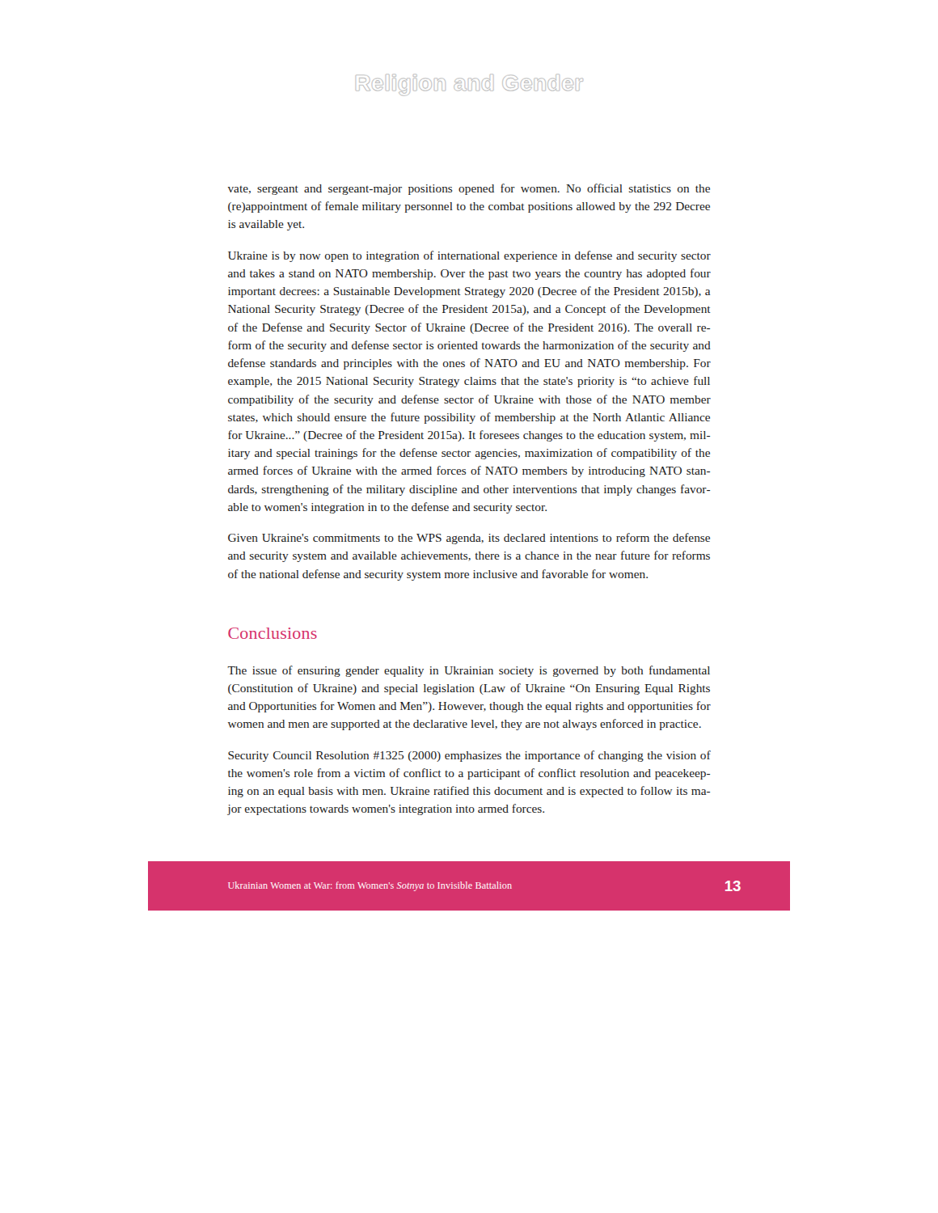Religion and Gender
vate, sergeant and sergeant-major positions opened for women. No official statistics on the (re)appointment of female military personnel to the combat positions allowed by the 292 Decree is available yet.
Ukraine is by now open to integration of international experience in defense and security sector and takes a stand on NATO membership. Over the past two years the country has adopted four important decrees: a Sustainable Development Strategy 2020 (Decree of the President 2015b), a National Security Strategy (Decree of the President 2015a), and a Concept of the Development of the Defense and Security Sector of Ukraine (Decree of the President 2016). The overall reform of the security and defense sector is oriented towards the harmonization of the security and defense standards and principles with the ones of NATO and EU and NATO membership. For example, the 2015 National Security Strategy claims that the state's priority is “to achieve full compatibility of the security and defense sector of Ukraine with those of the NATO member states, which should ensure the future possibility of membership at the North Atlantic Alliance for Ukraine...” (Decree of the President 2015a). It foresees changes to the education system, military and special trainings for the defense sector agencies, maximization of compatibility of the armed forces of Ukraine with the armed forces of NATO members by introducing NATO standards, strengthening of the military discipline and other interventions that imply changes favorable to women's integration in to the defense and security sector.
Given Ukraine's commitments to the WPS agenda, its declared intentions to reform the defense and security system and available achievements, there is a chance in the near future for reforms of the national defense and security system more inclusive and favorable for women.
Conclusions
The issue of ensuring gender equality in Ukrainian society is governed by both fundamental (Constitution of Ukraine) and special legislation (Law of Ukraine “On Ensuring Equal Rights and Opportunities for Women and Men”). However, though the equal rights and opportunities for women and men are supported at the declarative level, they are not always enforced in practice.
Security Council Resolution #1325 (2000) emphasizes the importance of changing the vision of the women's role from a victim of conflict to a participant of conflict resolution and peacekeeping on an equal basis with men. Ukraine ratified this document and is expected to follow its major expectations towards women's integration into armed forces.
Ukrainian Women at War: from Women's Sotnya to Invisible Battalion
13